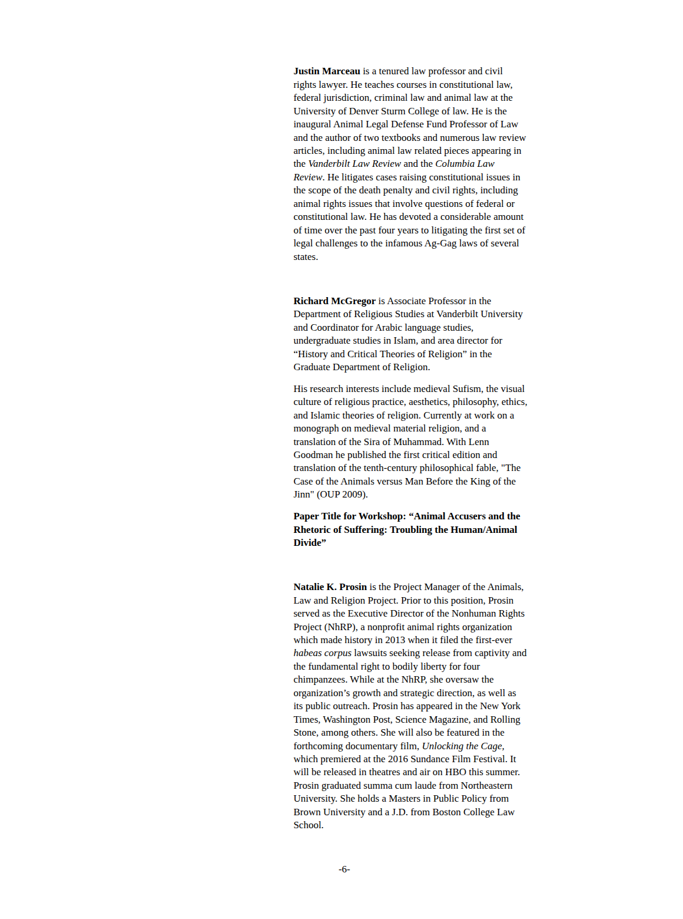Justin Marceau is a tenured law professor and civil rights lawyer. He teaches courses in constitutional law, federal jurisdiction, criminal law and animal law at the University of Denver Sturm College of law. He is the inaugural Animal Legal Defense Fund Professor of Law and the author of two textbooks and numerous law review articles, including animal law related pieces appearing in the Vanderbilt Law Review and the Columbia Law Review. He litigates cases raising constitutional issues in the scope of the death penalty and civil rights, including animal rights issues that involve questions of federal or constitutional law. He has devoted a considerable amount of time over the past four years to litigating the first set of legal challenges to the infamous Ag-Gag laws of several states.
Richard McGregor is Associate Professor in the Department of Religious Studies at Vanderbilt University and Coordinator for Arabic language studies, undergraduate studies in Islam, and area director for “History and Critical Theories of Religion” in the Graduate Department of Religion.
His research interests include medieval Sufism, the visual culture of religious practice, aesthetics, philosophy, ethics, and Islamic theories of religion. Currently at work on a monograph on medieval material religion, and a translation of the Sira of Muhammad. With Lenn Goodman he published the first critical edition and translation of the tenth-century philosophical fable, "The Case of the Animals versus Man Before the King of the Jinn" (OUP 2009).
Paper Title for Workshop: “Animal Accusers and the Rhetoric of Suffering: Troubling the Human/Animal Divide”
Natalie K. Prosin is the Project Manager of the Animals, Law and Religion Project. Prior to this position, Prosin served as the Executive Director of the Nonhuman Rights Project (NhRP), a nonprofit animal rights organization which made history in 2013 when it filed the first-ever habeas corpus lawsuits seeking release from captivity and the fundamental right to bodily liberty for four chimpanzees. While at the NhRP, she oversaw the organization’s growth and strategic direction, as well as its public outreach. Prosin has appeared in the New York Times, Washington Post, Science Magazine, and Rolling Stone, among others. She will also be featured in the forthcoming documentary film, Unlocking the Cage, which premiered at the 2016 Sundance Film Festival. It will be released in theatres and air on HBO this summer. Prosin graduated summa cum laude from Northeastern University. She holds a Masters in Public Policy from Brown University and a J.D. from Boston College Law School.
-6-